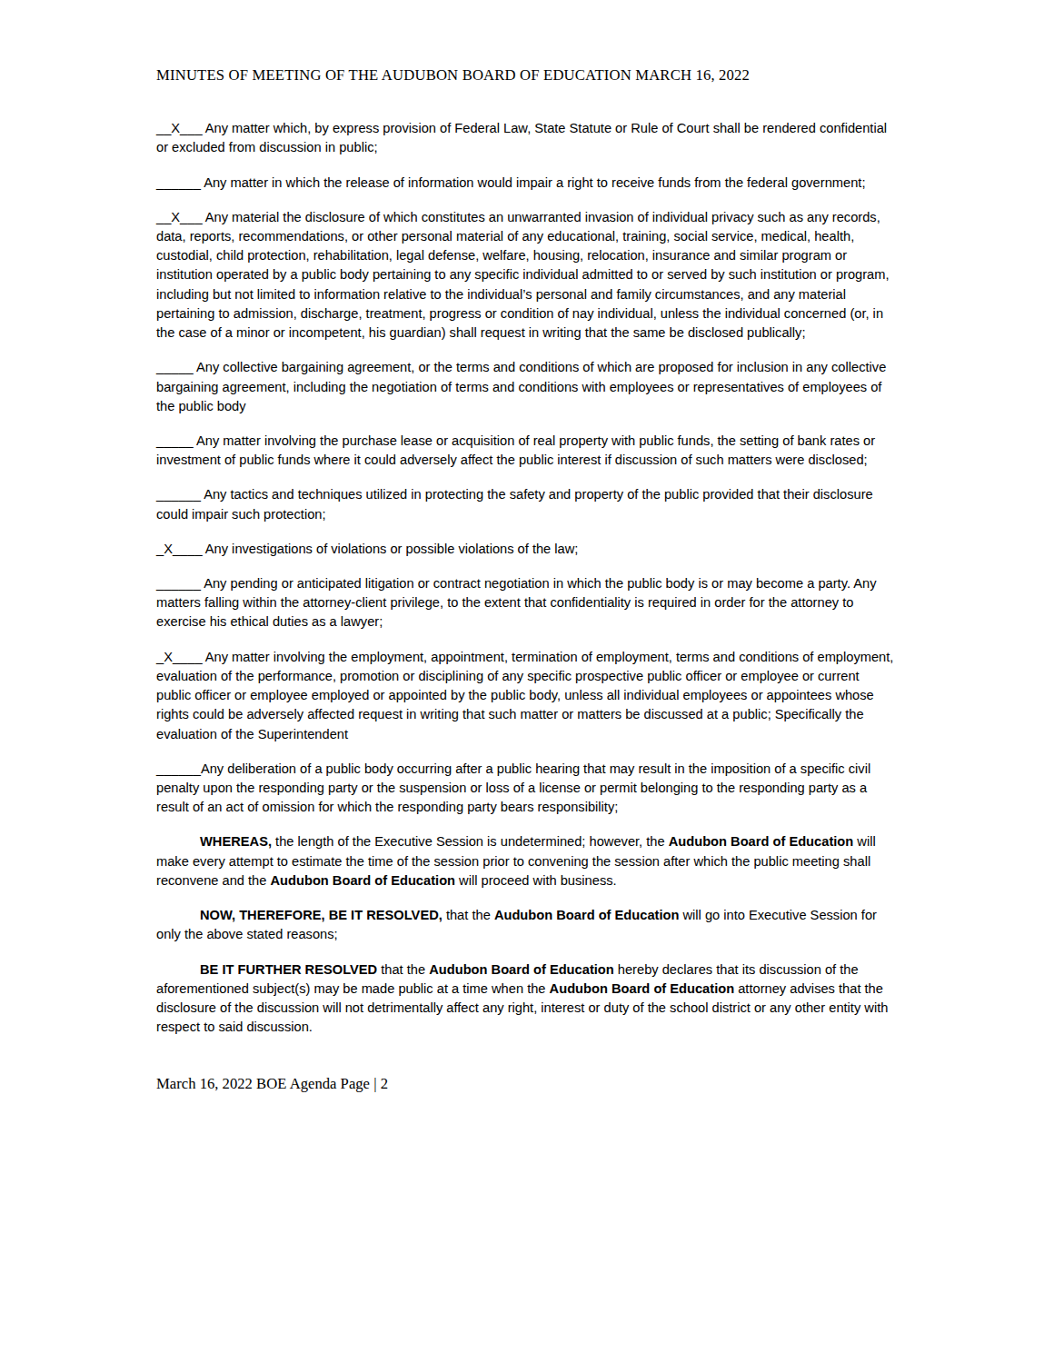MINUTES OF MEETING OF THE AUDUBON BOARD OF EDUCATION MARCH 16, 2022
__X___ Any matter which, by express provision of Federal Law, State Statute or Rule of Court shall be rendered confidential or excluded from discussion in public;
______ Any matter in which the release of information would impair a right to receive funds from the federal government;
__X___ Any material the disclosure of which constitutes an unwarranted invasion of individual privacy such as any records, data, reports, recommendations, or other personal material of any educational, training, social service, medical, health, custodial, child protection, rehabilitation, legal defense, welfare, housing, relocation, insurance and similar program or institution operated by a public body pertaining to any specific individual admitted to or served by such institution or program, including but not limited to information relative to the individual’s personal and family circumstances, and any material pertaining to admission, discharge, treatment, progress or condition of nay individual, unless the individual concerned (or, in the case of a minor or incompetent, his guardian) shall request in writing that the same be disclosed publically;
_____ Any collective bargaining agreement, or the terms and conditions of which are proposed for inclusion in any collective bargaining agreement, including the negotiation of terms and conditions with employees or representatives of employees of the public body
_____ Any matter involving the purchase lease or acquisition of real property with public funds, the setting of bank rates or investment of public funds where it could adversely affect the public interest if discussion of such matters were disclosed;
______ Any tactics and techniques utilized in protecting the safety and property of the public provided that their disclosure could impair such protection;
_X____ Any investigations of violations or possible violations of the law;
______ Any pending or anticipated litigation or contract negotiation in which the public body is or may become a party. Any matters falling within the attorney-client privilege, to the extent that confidentiality is required in order for the attorney to exercise his ethical duties as a lawyer;
_X____ Any matter involving the employment, appointment, termination of employment, terms and conditions of employment, evaluation of the performance, promotion or disciplining of any specific prospective public officer or employee or current public officer or employee employed or appointed by the public body, unless all individual employees or appointees whose rights could be adversely affected request in writing that such matter or matters be discussed at a public; Specifically the evaluation of the Superintendent
______Any deliberation of a public body occurring after a public hearing that may result in the imposition of a specific civil penalty upon the responding party or the suspension or loss of a license or permit belonging to the responding party as a result of an act of omission for which the responding party bears responsibility;
WHEREAS, the length of the Executive Session is undetermined; however, the Audubon Board of Education will make every attempt to estimate the time of the session prior to convening the session after which the public meeting shall reconvene and the Audubon Board of Education will proceed with business.
NOW, THEREFORE, BE IT RESOLVED, that the Audubon Board of Education will go into Executive Session for only the above stated reasons;
BE IT FURTHER RESOLVED that the Audubon Board of Education hereby declares that its discussion of the aforementioned subject(s) may be made public at a time when the Audubon Board of Education attorney advises that the disclosure of the discussion will not detrimentally affect any right, interest or duty of the school district or any other entity with respect to said discussion.
March 16, 2022 BOE Agenda Page | 2